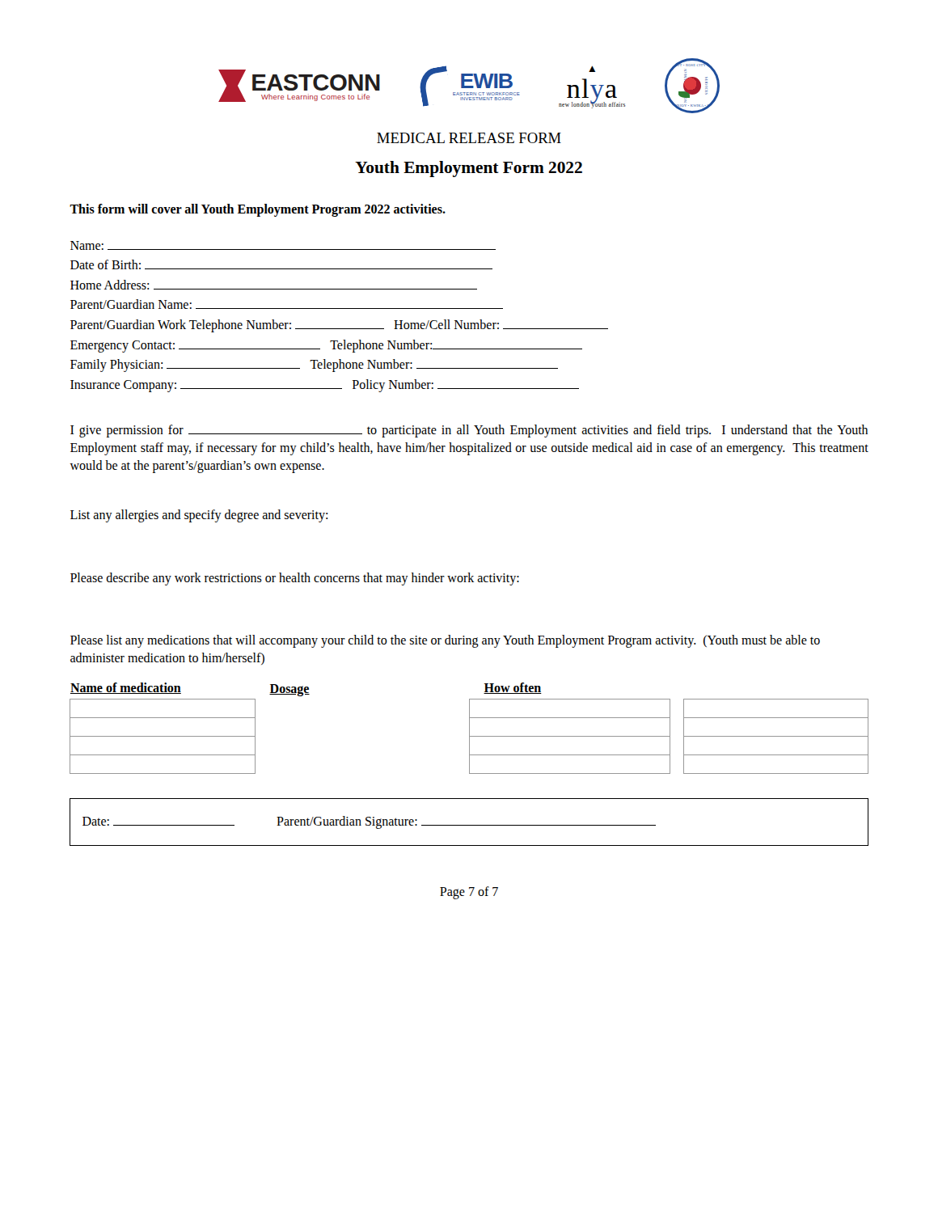EASTCONN
Where Learning Comes to Life
EWIB
EASTERN CT WORKFORCE
INVESTMENT BOARD
▲
nlya
new london youth affairs
RECREATION DEPT • ROSE CITY SENIOR CENTER LEARN • ENJOY • KWIKA • FLOURISH NORWICH HUMAN SERVICES
MEDICAL RELEASE FORM
Youth Employment Form 2022
This form will cover all Youth Employment Program 2022 activities.
Name:
Date of Birth:
Home Address:
Parent/Guardian Name:
Parent/Guardian Work Telephone Number: Home/Cell Number:
Emergency Contact: Telephone Number:
Family Physician: Telephone Number:
Insurance Company: Policy Number:
I give permission for to participate in all Youth Employment activities and field trips. I understand that the Youth Employment staff may, if necessary for my child’s health, have him/her hospitalized or use outside medical aid in case of an emergency. This treatment would be at the parent’s/guardian’s own expense.
List any allergies and specify degree and severity:
Please describe any work restrictions or health concerns that may hinder work activity:
Please list any medications that will accompany your child to the site or during any Youth Employment Program activity. (Youth must be able to administer medication to him/herself)
| Name of medication | Dosage | How often |
| --- | --- | --- |
Date: Parent/Guardian Signature:
Page 7 of 7